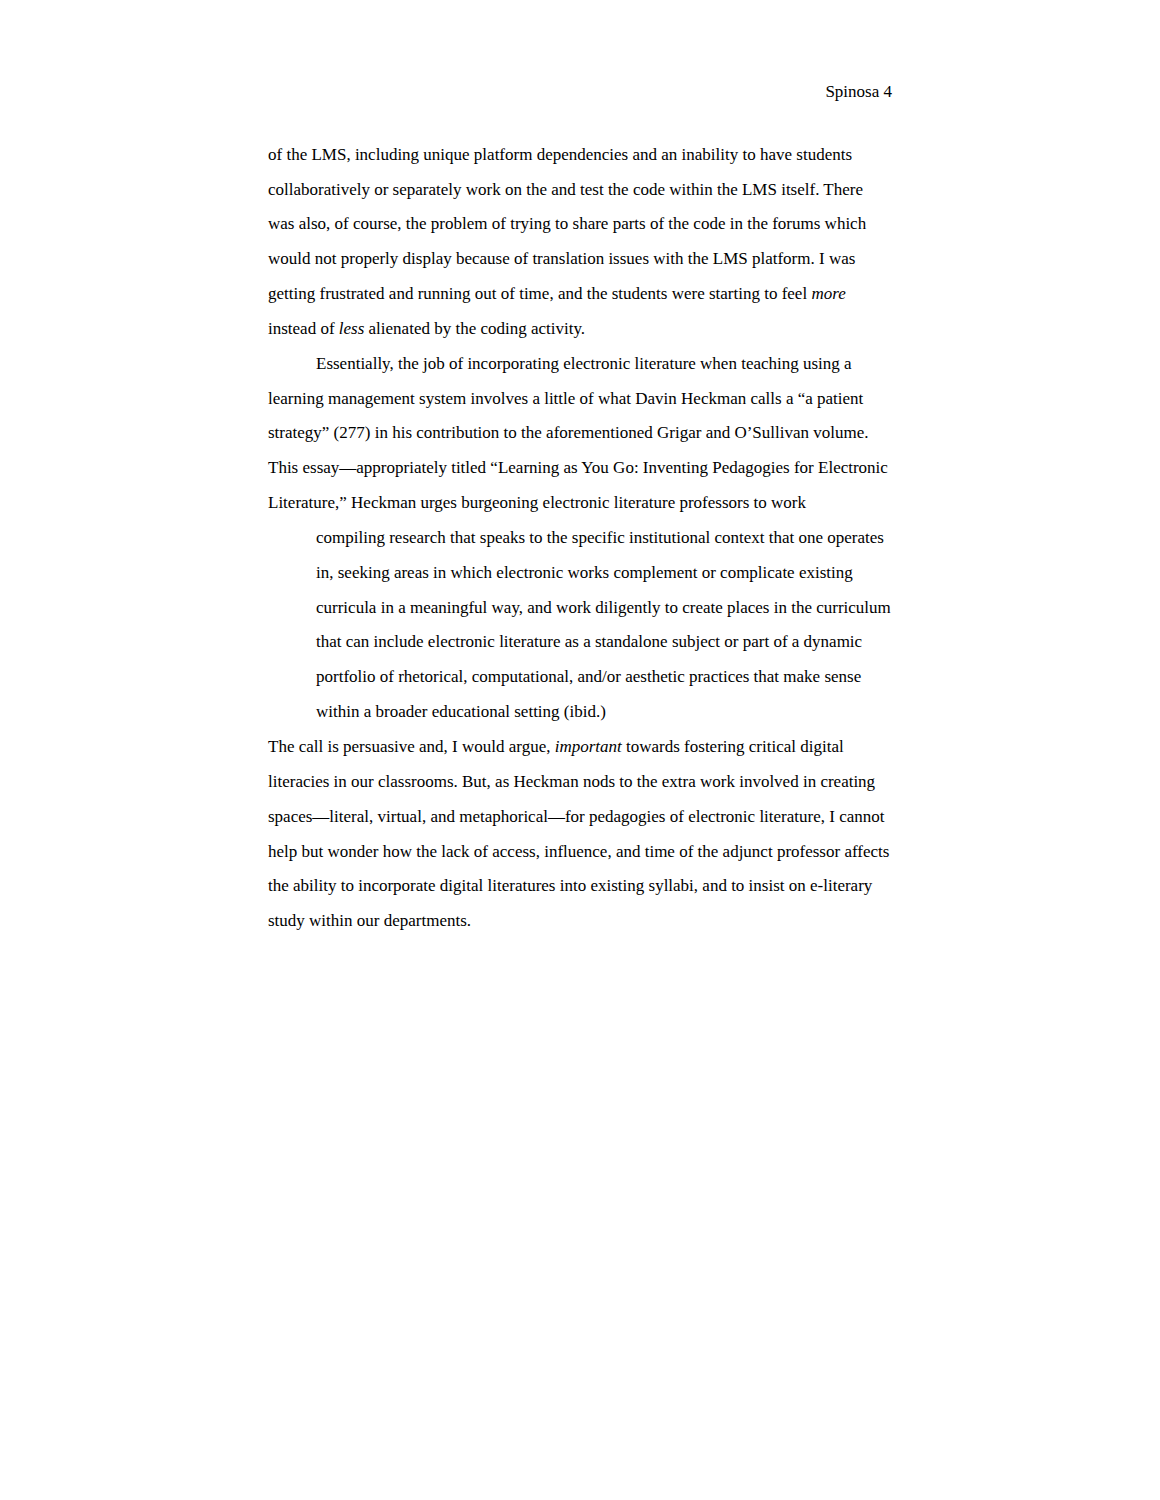Spinosa 4
of the LMS, including unique platform dependencies and an inability to have students collaboratively or separately work on the and test the code within the LMS itself. There was also, of course, the problem of trying to share parts of the code in the forums which would not properly display because of translation issues with the LMS platform. I was getting frustrated and running out of time, and the students were starting to feel more instead of less alienated by the coding activity.
Essentially, the job of incorporating electronic literature when teaching using a learning management system involves a little of what Davin Heckman calls a “a patient strategy” (277) in his contribution to the aforementioned Grigar and O’Sullivan volume. This essay—appropriately titled “Learning as You Go: Inventing Pedagogies for Electronic Literature,” Heckman urges burgeoning electronic literature professors to work
compiling research that speaks to the specific institutional context that one operates in, seeking areas in which electronic works complement or complicate existing curricula in a meaningful way, and work diligently to create places in the curriculum that can include electronic literature as a standalone subject or part of a dynamic portfolio of rhetorical, computational, and/or aesthetic practices that make sense within a broader educational setting (ibid.)
The call is persuasive and, I would argue, important towards fostering critical digital literacies in our classrooms. But, as Heckman nods to the extra work involved in creating spaces—literal, virtual, and metaphorical—for pedagogies of electronic literature, I cannot help but wonder how the lack of access, influence, and time of the adjunct professor affects the ability to incorporate digital literatures into existing syllabi, and to insist on e-literary study within our departments.